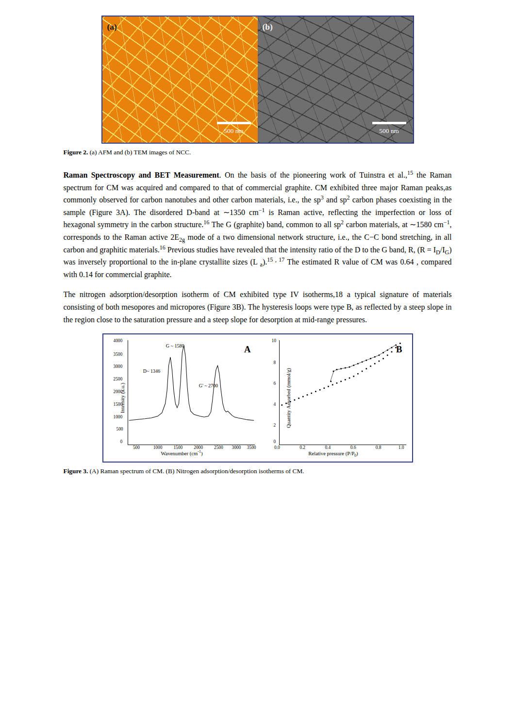(a) 500 nm
(b) 500 nm
Figure 2. (a) AFM and (b) TEM images of NCC.
Raman Spectroscopy and BET Measurement. On the basis of the pioneering work of Tuinstra et al.,15 the Raman spectrum for CM was acquired and compared to that of commercial graphite. CM exhibited three major Raman peaks,as commonly observed for carbon nanotubes and other carbon materials, i.e., the sp3 and sp2 carbon phases coexisting in the sample (Figure 3A). The disordered D-band at ∼1350 cm−1 is Raman active, reflecting the imperfection or loss of hexagonal symmetry in the carbon structure.16 The G (graphite) band, common to all sp2 carbon materials, at ∼1580 cm−1, corresponds to the Raman active 2E2g mode of a two dimensional network structure, i.e., the C−C bond stretching, in all carbon and graphitic materials.16 Previous studies have revealed that the intensity ratio of the D to the G band, R, (R = ID/IG) was inversely proportional to the in-plane crystallite sizes (L a).15 , 17 The estimated R value of CM was 0.64 , compared with 0.14 for commercial graphite.
The nitrogen adsorption/desorption isotherm of CM exhibited type IV isotherms,18 a typical signature of materials consisting of both mesopores and micropores (Figure 3B). The hysteresis loops were type B, as reflected by a steep slope in the region close to the saturation pressure and a steep slope for desorption at mid-range pressures.
Intensity (a.u.) Wavenumber (cm-1) A
4000 3500 3000 2500 2000 1500 1000 500 0 500 1000 1500 2000 2500 3000 3500 G ~ 1580 D~ 1346 G' ~ 2700
Quantity Adsorbed (mmol/g) Relative pressure (P/P0) B
10 8 6 4 2 0 0.0 0.2 0.4 0.6 0.8 1.0
Figure 3. (A) Raman spectrum of CM. (B) Nitrogen adsorption/desorption isotherms of CM.